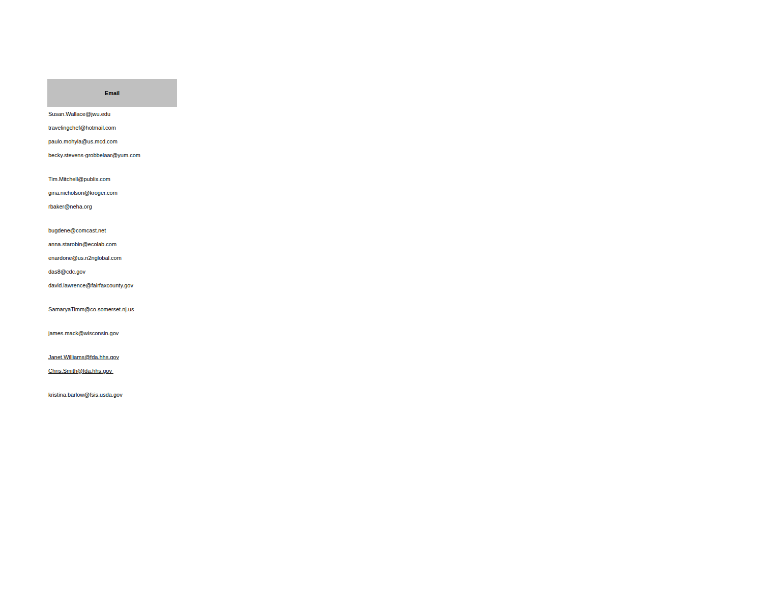| Email |
| --- |
| Susan.Wallace@jwu.edu |
| travelingchef@hotmail.com |
| paulo.mohyla@us.mcd.com |
| becky.stevens-grobbelaar@yum.com |
| Tim.Mitchell@publix.com |
| gina.nicholson@kroger.com |
| rbaker@neha.org |
| bugdene@comcast.net |
| anna.starobin@ecolab.com |
| enardone@us.n2nglobal.com |
| das8@cdc.gov |
| david.lawrence@fairfaxcounty.gov |
| SamaryaTimm@co.somerset.nj.us |
| james.mack@wisconsin.gov |
| Janet.Williams@fda.hhs.gov |
| Chris.Smith@fda.hhs.gov |
| kristina.barlow@fsis.usda.gov |